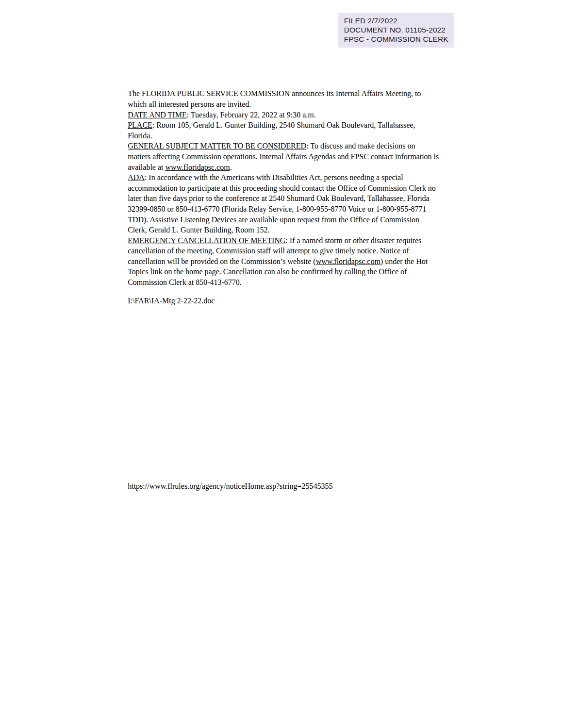FILED 2/7/2022
DOCUMENT NO. 01105-2022
FPSC - COMMISSION CLERK
The FLORIDA PUBLIC SERVICE COMMISSION announces its Internal Affairs Meeting, to which all interested persons are invited.
DATE AND TIME: Tuesday, February 22, 2022 at 9:30 a.m.
PLACE: Room 105, Gerald L. Gunter Building, 2540 Shumard Oak Boulevard, Tallahassee, Florida.
GENERAL SUBJECT MATTER TO BE CONSIDERED: To discuss and make decisions on matters affecting Commission operations. Internal Affairs Agendas and FPSC contact information is available at www.floridapsc.com.
ADA: In accordance with the Americans with Disabilities Act, persons needing a special accommodation to participate at this proceeding should contact the Office of Commission Clerk no later than five days prior to the conference at 2540 Shumard Oak Boulevard, Tallahassee, Florida 32399-0850 or 850-413-6770 (Florida Relay Service, 1-800-955-8770 Voice or 1-800-955-8771 TDD). Assistive Listening Devices are available upon request from the Office of Commission Clerk, Gerald L. Gunter Building, Room 152.
EMERGENCY CANCELLATION OF MEETING: If a named storm or other disaster requires cancellation of the meeting, Commission staff will attempt to give timely notice. Notice of cancellation will be provided on the Commission’s website (www.floridapsc.com) under the Hot Topics link on the home page. Cancellation can also be confirmed by calling the Office of Commission Clerk at 850-413-6770.
I:\FAR\IA-Mtg 2-22-22.doc
https://www.flrules.org/agency/noticeHome.asp?string=25545355